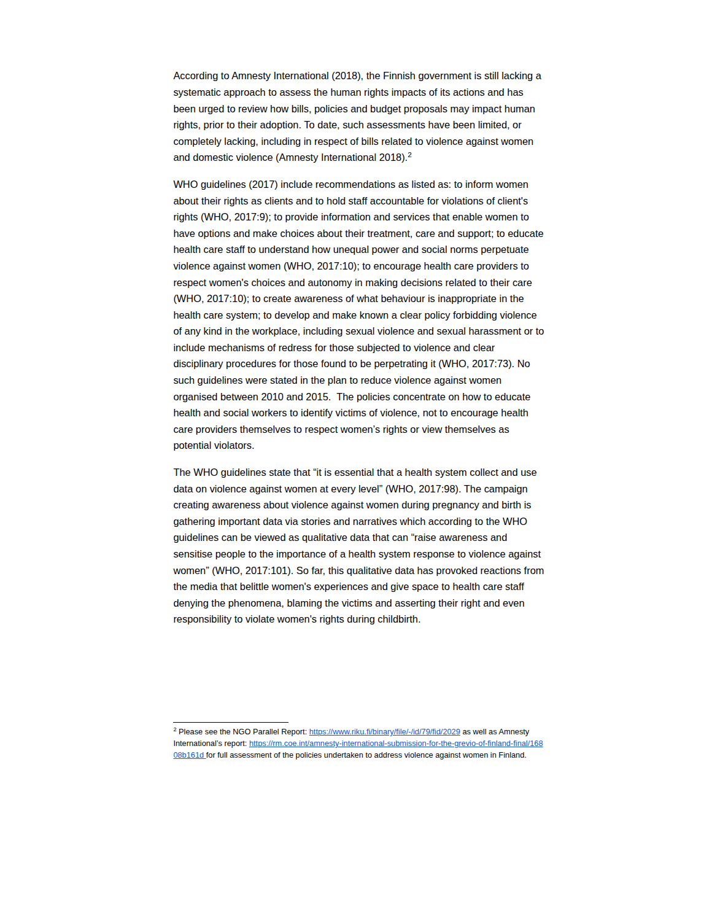According to Amnesty International (2018), the Finnish government is still lacking a systematic approach to assess the human rights impacts of its actions and has been urged to review how bills, policies and budget proposals may impact human rights, prior to their adoption. To date, such assessments have been limited, or completely lacking, including in respect of bills related to violence against women and domestic violence (Amnesty International 2018).2
WHO guidelines (2017) include recommendations as listed as: to inform women about their rights as clients and to hold staff accountable for violations of client's rights (WHO, 2017:9); to provide information and services that enable women to have options and make choices about their treatment, care and support; to educate health care staff to understand how unequal power and social norms perpetuate violence against women (WHO, 2017:10); to encourage health care providers to respect women's choices and autonomy in making decisions related to their care (WHO, 2017:10); to create awareness of what behaviour is inappropriate in the health care system; to develop and make known a clear policy forbidding violence of any kind in the workplace, including sexual violence and sexual harassment or to include mechanisms of redress for those subjected to violence and clear disciplinary procedures for those found to be perpetrating it (WHO, 2017:73). No such guidelines were stated in the plan to reduce violence against women organised between 2010 and 2015. The policies concentrate on how to educate health and social workers to identify victims of violence, not to encourage health care providers themselves to respect women’s rights or view themselves as potential violators.
The WHO guidelines state that “it is essential that a health system collect and use data on violence against women at every level” (WHO, 2017:98). The campaign creating awareness about violence against women during pregnancy and birth is gathering important data via stories and narratives which according to the WHO guidelines can be viewed as qualitative data that can “raise awareness and sensitise people to the importance of a health system response to violence against women” (WHO, 2017:101). So far, this qualitative data has provoked reactions from the media that belittle women's experiences and give space to health care staff denying the phenomena, blaming the victims and asserting their right and even responsibility to violate women's rights during childbirth.
2 Please see the NGO Parallel Report: https://www.riku.fi/binary/file/-/id/79/fid/2029 as well as Amnesty International’s report: https://rm.coe.int/amnesty-international-submission-for-the-grevio-of-finland-final/16808b161d for full assessment of the policies undertaken to address violence against women in Finland.